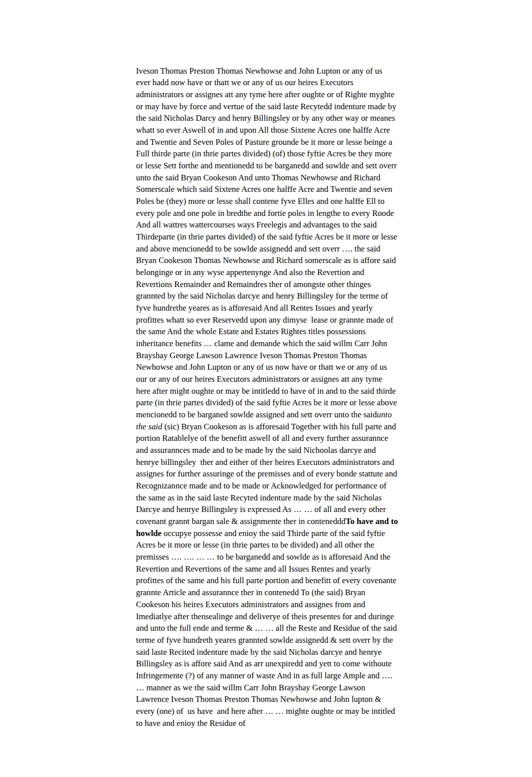Iveson Thomas Preston Thomas Newhowse and John Lupton or any of us ever hadd now have or thatt we or any of us our heires Executors administrators or assignes att any tyme here after oughte or of Righte myghte or may have by force and vertue of the said laste Recytedd indenture made by the said Nicholas Darcy and henry Billingsley or by any other way or meanes whatt so ever Aswell of in and upon All those Sixtene Acres one halffe Acre and Twentie and Seven Poles of Pasture grounde be it more or lesse beinge a Full thirde parte (in thrie partes divided) (of) those fyftie Acres be they more or lesse Sett forthe and mentionedd to be barganedd and sowlde and sett overr unto the said Bryan Cookeson And unto Thomas Newhowse and Richard Somerscale which said Sixtene Acres one halffe Acre and Twentie and seven Poles be (they) more or lesse shall contene fyve Elles and one halffe Ell to every pole and one pole in bredthe and fortie poles in lengthe to every Roode And all wattres wattercourses ways Freelegis and advantages to the said Thirdeparte (in thrie partes divided) of the said fyftie Acres be it more or lesse and above mencionedd to be sowlde assignedd and sett overr …. the said Bryan Cookeson Thomas Newhowse and Richard somerscale as is affore said belonginge or in any wyse appertenynge And also the Revertion and Revertions Remainder and Remaindres ther of amongste other thinges grannted by the said Nicholas darcye and henry Billingsley for the terme of fyve hundrethe yeares as is afforesaid And all Rentes Issues and yearly profittes whatt so ever Reservedd upon any dimyse lease or grannte made of the same And the whole Estate and Estates Rightes titles possessions inheritance benefits … clame and demande which the said willm Carr John Brayshay George Lawson Lawrence Iveson Thomas Preston Thomas Newhowse and John Lupton or any of us now have or thatt we or any of us our or any of our heires Executors administrators or assignes att any tyme here after might oughte or may be intitledd to have of in and to the said thirde parte (in thrie partes divided) of the said fyftie Acres be it more or lesse above mencionedd to be barganed sowlde assigned and sett overr unto the saidunto the said (sic) Bryan Cookeson as is afforesaid Together with his full parte and portion Ratablelye of the benefitt aswell of all and every further assurannce and assurannces made and to be made by the said Nichoolas darcye and henrye billingsley ther and either of ther heires Executors administrators and assignes for further assuringe of the premisses and of every bonde stattute and Recognizannce made and to be made or Acknowledged for performance of the same as in the said laste Recyted indenture made by the said Nicholas Darcye and henrye Billingsley is expressed As … … of all and every other covenant grannt bargan sale & assignmente ther in contenedddTo have and to howlde occupye possesse and enioy the said Thirde parte of the said fyftie Acres be it more or lesse (in thrie partes to be divided) and all other the premisses …. …. … … to be barganedd and sowlde as is afforesaid And the Revertion and Revertions of the same and all Issues Rentes and yearly profittes of the same and his full parte portion and benefitt of every covenante grannte Article and assurannce ther in contenedd To (the said) Bryan Cookeson his heires Executors administrators and assignes from and Imediatlye after thensealinge and deliverye of theis presentes for and duringe and unto the full ende and terme & … … all the Reste and Residue of the said terme of fyve hundreth yeares grannted sowlde assignedd & sett overr by the said laste Recited indenture made by the said Nicholas darcye and henrye Billingsley as is affore said And as arr unexpiredd and yett to come withoute Infringemente (?) of any manner of waste And in as full large Ample and …. … manner as we the said willm Carr John Brayshay George Lawson Lawrence Iveson Thomas Preston Thomas Newhowse and John lupton & every (one) of us have and here after … … mighte oughte or may be intitled to have and enioy the Residue of